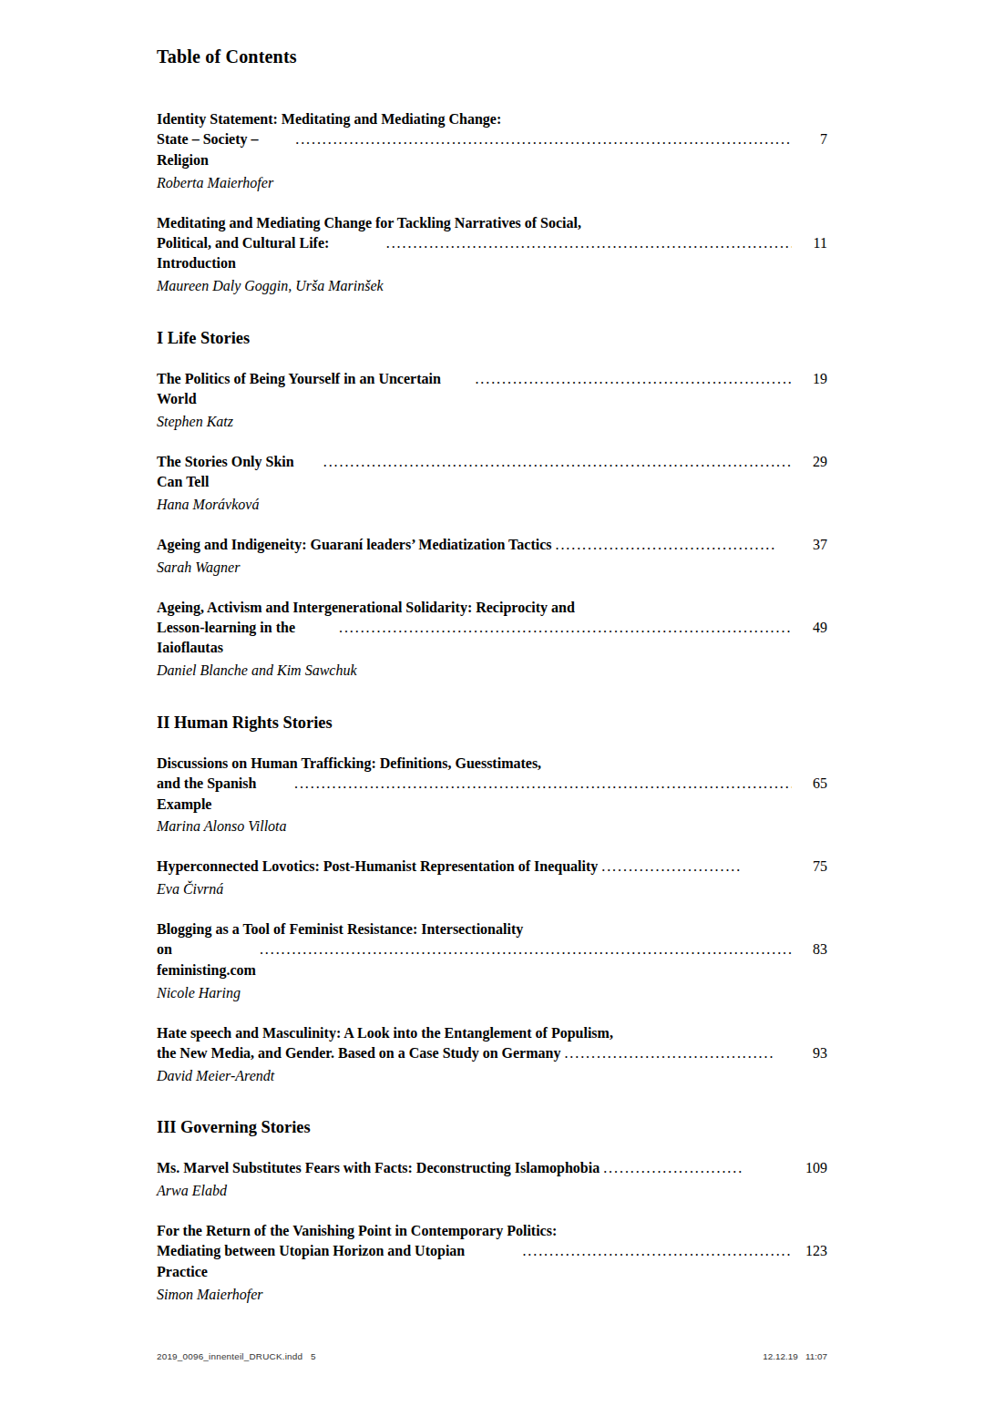Table of Contents
Identity Statement: Meditating and Mediating Change:
State – Society – Religion ........................................................................................................... 7
Roberta Maierhofer
Meditating and Mediating Change for Tackling Narratives of Social,
Political, and Cultural Life: Introduction ..................................................................................... 11
Maureen Daly Goggin, Urša Marinšek
I Life Stories
The Politics of Being Yourself in an Uncertain World ............................................................. 19
Stephen Katz
The Stories Only Skin Can Tell ....................................................................................................... 29
Hana Morávková
Ageing and Indigeneity: Guaraní leaders’ Mediatization Tactics ......................................... 37
Sarah Wagner
Ageing, Activism and Intergenerational Solidarity: Reciprocity and
Lesson-learning in the Iaioflautas .................................................................................................. 49
Daniel Blanche and Kim Sawchuk
II Human Rights Stories
Discussions on Human Trafficking: Definitions, Guesstimates,
and the Spanish Example ............................................................................................................. 65
Marina Alonso Villota
Hyperconnected Lovotics: Post-Humanist Representation of Inequality .......................... 75
Eva Čivrná
Blogging as a Tool of Feminist Resistance: Intersectionality
on feministing.com ............................................................................................................................. 83
Nicole Haring
Hate speech and Masculinity: A Look into the Entanglement of Populism,
the New Media, and Gender. Based on a Case Study on Germany ....................................... 93
David Meier-Arendt
III Governing Stories
Ms. Marvel Substitutes Fears with Facts: Deconstructing Islamophobia .......................... 109
Arwa Elabd
For the Return of the Vanishing Point in Contemporary Politics:
Mediating between Utopian Horizon and Utopian Practice .................................................. 123
Simon Maierhofer
2019_0096_innenteil_DRUCK.indd 5 12.12.19 11:07